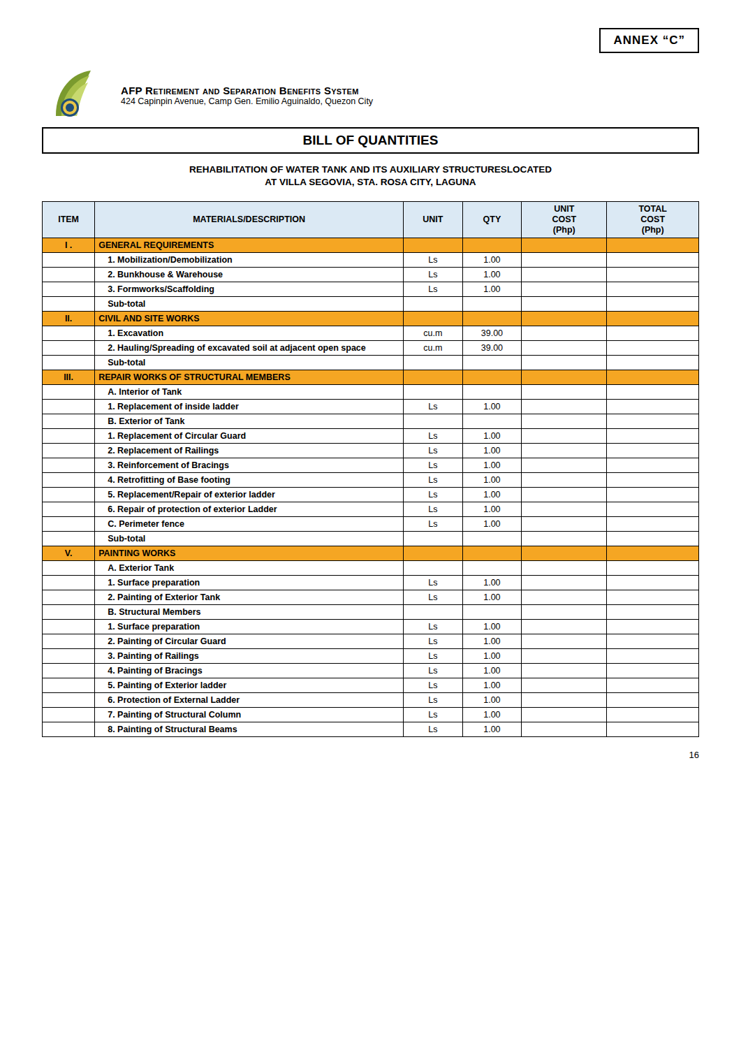ANNEX “C”
AFP Retirement and Separation Benefits System
424 Capinpin Avenue, Camp Gen. Emilio Aguinaldo, Quezon City
BILL OF QUANTITIES
REHABILITATION OF WATER TANK AND ITS AUXILIARY STRUCTURESLOCATED
AT VILLA SEGOVIA, STA. ROSA CITY, LAGUNA
| ITEM | MATERIALS/DESCRIPTION | UNIT | QTY | UNIT COST (Php) | TOTAL COST (Php) |
| --- | --- | --- | --- | --- | --- |
| I . | GENERAL REQUIREMENTS | | | | |
| | 1. Mobilization/Demobilization | Ls | 1.00 | | |
| | 2. Bunkhouse & Warehouse | Ls | 1.00 | | |
| | 3. Formworks/Scaffolding | Ls | 1.00 | | |
| | Sub-total | | | | |
| II. | CIVIL AND SITE WORKS | | | | |
| | 1. Excavation | cu.m | 39.00 | | |
| | 2. Hauling/Spreading of excavated soil at adjacent open space | cu.m | 39.00 | | |
| | Sub-total | | | | |
| III. | REPAIR WORKS OF STRUCTURAL MEMBERS | | | | |
| | A. Interior of Tank | | | | |
| | 1. Replacement of inside ladder | Ls | 1.00 | | |
| | B. Exterior of Tank | | | | |
| | 1. Replacement of Circular Guard | Ls | 1.00 | | |
| | 2. Replacement of Railings | Ls | 1.00 | | |
| | 3. Reinforcement of Bracings | Ls | 1.00 | | |
| | 4. Retrofitting of Base footing | Ls | 1.00 | | |
| | 5. Replacement/Repair of exterior ladder | Ls | 1.00 | | |
| | 6. Repair of protection of exterior Ladder | Ls | 1.00 | | |
| | C. Perimeter fence | Ls | 1.00 | | |
| | Sub-total | | | | |
| V. | PAINTING WORKS | | | | |
| | A. Exterior Tank | | | | |
| | 1. Surface preparation | Ls | 1.00 | | |
| | 2. Painting of Exterior Tank | Ls | 1.00 | | |
| | B. Structural Members | | | | |
| | 1. Surface preparation | Ls | 1.00 | | |
| | 2. Painting of Circular Guard | Ls | 1.00 | | |
| | 3. Painting of Railings | Ls | 1.00 | | |
| | 4. Painting of Bracings | Ls | 1.00 | | |
| | 5. Painting of Exterior ladder | Ls | 1.00 | | |
| | 6. Protection of External Ladder | Ls | 1.00 | | |
| | 7. Painting of Structural Column | Ls | 1.00 | | |
| | 8. Painting of Structural Beams | Ls | 1.00 | | |
16